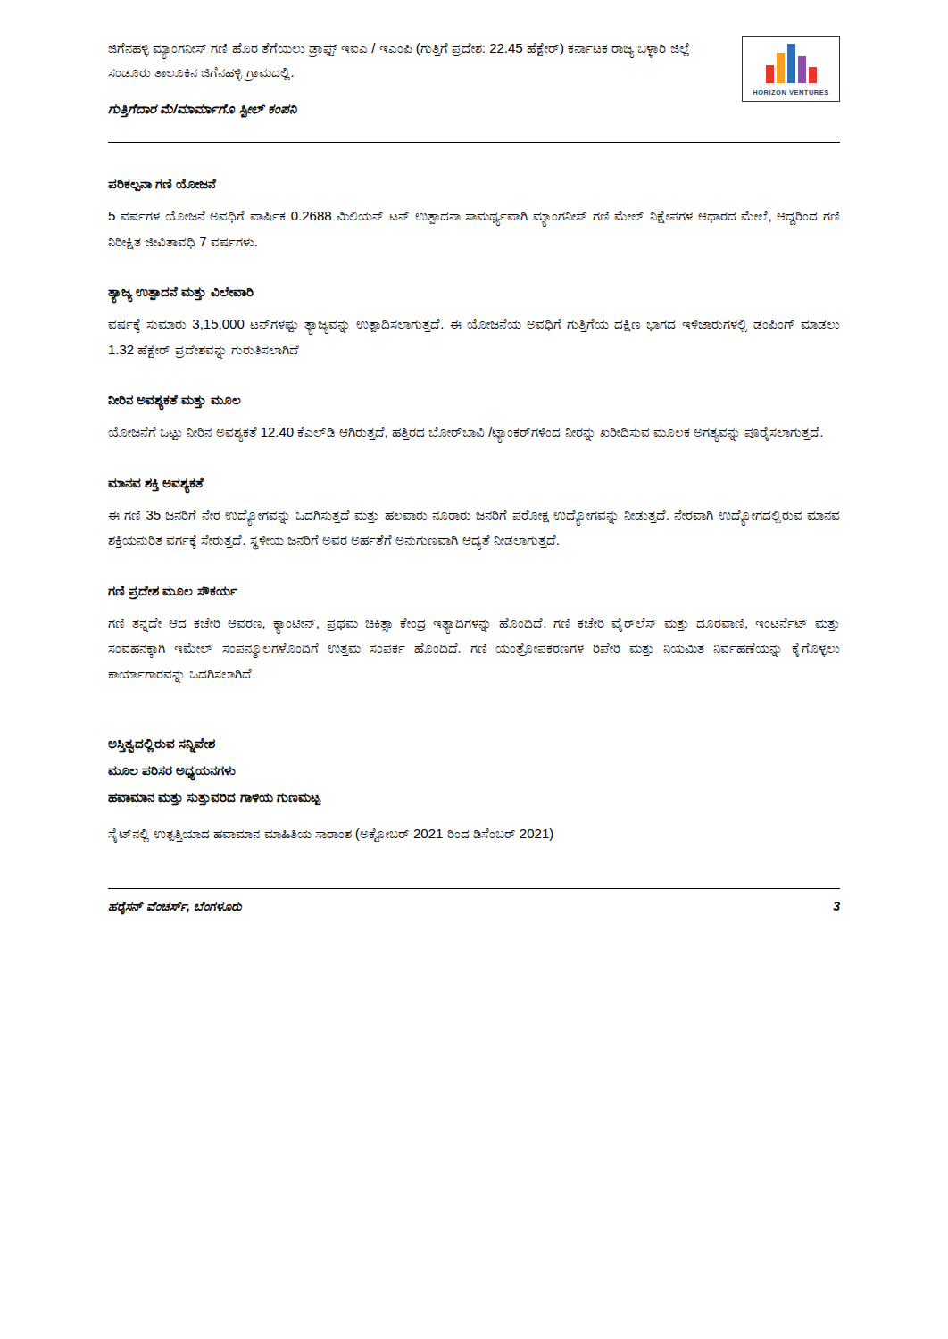ಜಿಗೆನಹಳ್ಳಿ ಮ್ಯಾಂಗನೀಸ್ ಗಣಿ ಹೊರ ತೆಗೆಯಲು ಡ್ರಾಫ್ಟ್ ಇಐಎ / ಇಎಂಪಿ (ಗುತ್ತಿಗೆ ಪ್ರದೇಶ: 22.45 ಹೆಕ್ಟೇರ್) ಕರ್ನಾಟಕ ರಾಜ್ಯ ಬಳ್ಳಾರಿ ಜಿಲ್ಲೆ ಸಂಡೂರು ತಾಲೂಕಿನ ಜಿಗೆನಹಳ್ಳಿ ಗ್ರಾಮದಲ್ಲಿ.
ಗುತ್ತಿಗೆದಾರ ಮೆ/ಮಾರ್ಮಾಗೊ ಸ್ಟೀಲ್ ಕಂಪನಿ
HORIZON VENTURES
ಪರಿಕಲ್ಪನಾ ಗಣಿ ಯೋಜನೆ
5 ವರ್ಷಗಳ ಯೋಜನೆ ಅವಧಿಗೆ ವಾರ್ಷಿಕ 0.2688 ಮಿಲಿಯನ್ ಟನ್ ಉತ್ಪಾದನಾ ಸಾಮರ್ಥ್ಯವಾಗಿ ಮ್ಯಾಂಗನೀಸ್ ಗಣಿ ಮೇಲ್ ನಿಕ್ಷೇಪಗಳ ಆಧಾರದ ಮೇಲೆ, ಆದ್ದರಿಂದ ಗಣಿ ನಿರೀಕ್ಷಿತ ಜೀವಿತಾವಧಿ 7 ವರ್ಷಗಳು.
ತ್ಯಾಜ್ಯ ಉತ್ಪಾದನೆ ಮತ್ತು ವಿಲೇವಾರಿ
ವರ್ಷಕ್ಕೆ ಸುಮಾರು 3,15,000 ಟನ್‌ಗಳಷ್ಟು ತ್ಯಾಜ್ಯವನ್ನು ಉತ್ಪಾದಿಸಲಾಗುತ್ತದೆ. ಈ ಯೋಜನೆಯ ಅವಧಿಗೆ ಗುತ್ತಿಗೆಯ ದಕ್ಷಿಣ ಭಾಗದ ಇಳಿಜಾರುಗಳಲ್ಲಿ ಡಂಪಿಂಗ್ ಮಾಡಲು 1.32 ಹೆಕ್ಟೇರ್ ಪ್ರದೇಶವನ್ನು ಗುರುತಿಸಲಾಗಿದೆ
ನೀರಿನ ಅವಶ್ಯಕತೆ ಮತ್ತು ಮೂಲ
ಯೋಜನೆಗೆ ಒಟ್ಟು ನೀರಿನ ಅವಶ್ಯಕತೆ 12.40 ಕೆಎಲ್‌ಡಿ ಆಗಿರುತ್ತದೆ, ಹತ್ತಿರದ ಬೋರ್‌ಬಾವಿ /ಟ್ಯಾಂಕರ್‌ಗಳಿಂದ ನೀರನ್ನು ಖರೀದಿಸುವ ಮೂಲಕ ಅಗತ್ಯವನ್ನು ಪೂರೈಸಲಾಗುತ್ತದೆ.
ಮಾನವ ಶಕ್ತಿ ಅವಶ್ಯಕತೆ
ಈ ಗಣಿ 35 ಜನರಿಗೆ ನೇರ ಉದ್ಯೋಗವನ್ನು ಒದಗಿಸುತ್ತದೆ ಮತ್ತು ಹಲವಾರು ನೂರಾರು ಜನರಿಗೆ ಪರೋಕ್ಷ ಉದ್ಯೋಗವನ್ನು ನೀಡುತ್ತದೆ. ನೇರವಾಗಿ ಉದ್ಯೋಗದಲ್ಲಿರುವ ಮಾನವ ಶಕ್ತಿಯನುರಿತ ವರ್ಗಕ್ಕೆ ಸೇರುತ್ತದೆ. ಸ್ಥಳೀಯ ಜನರಿಗೆ ಅವರ ಅರ್ಹತೆಗೆ ಅನುಗುಣವಾಗಿ ಆದ್ಯತೆ ನೀಡಲಾಗುತ್ತದೆ.
ಗಣಿ ಪ್ರದೇಶ ಮೂಲ ಸೌಕರ್ಯ
ಗಣಿ ತನ್ನದೇ ಆದ ಕಚೇರಿ ಆವರಣ, ಕ್ಯಾಂಟೀನ್, ಪ್ರಥಮ ಚಿಕಿತ್ಸಾ ಕೇಂದ್ರ ಇತ್ಯಾದಿಗಳನ್ನು ಹೊಂದಿದೆ. ಗಣಿ ಕಚೇರಿ ವೈರ್‌ಲೆಸ್ ಮತ್ತು ದೂರವಾಣಿ, ಇಂಟರ್ನೆಟ್ ಮತ್ತು ಸಂವಹನಕ್ಕಾಗಿ ಇಮೇಲ್ ಸಂಪನ್ಮೂಲಗಳೊಂದಿಗೆ ಉತ್ತಮ ಸಂಪರ್ಕ ಹೊಂದಿದೆ. ಗಣಿ ಯಂತ್ರೋಪಕರಣಗಳ ರಿಪೇರಿ ಮತ್ತು ನಿಯಮಿತ ನಿರ್ವಹಣೆಯನ್ನು ಕೈಗೊಳ್ಳಲು ಕಾರ್ಯಾಗಾರವನ್ನು ಒದಗಿಸಲಾಗಿದೆ.
ಅಸ್ತಿತ್ವದಲ್ಲಿರುವ ಸನ್ನಿವೇಶ
ಮೂಲ ಪರಿಸರ ಅಧ್ಯಯನಗಳು
ಹವಾಮಾನ ಮತ್ತು ಸುತ್ತುವರಿದ ಗಾಳಿಯ ಗುಣಮಟ್ಟ
ಸೈಟ್‌ನಲ್ಲಿ ಉತ್ಪತ್ತಿಯಾದ ಹವಾಮಾನ ಮಾಹಿತಿಯ ಸಾರಾಂಶ (ಅಕ್ಟೋಬರ್ 2021 ರಿಂದ ಡಿಸೆಂಬರ್ 2021)
ಹರೈಸನ್ ವೆಂಚರ್ಸ್, ಬೆಂಗಳೂರು 3